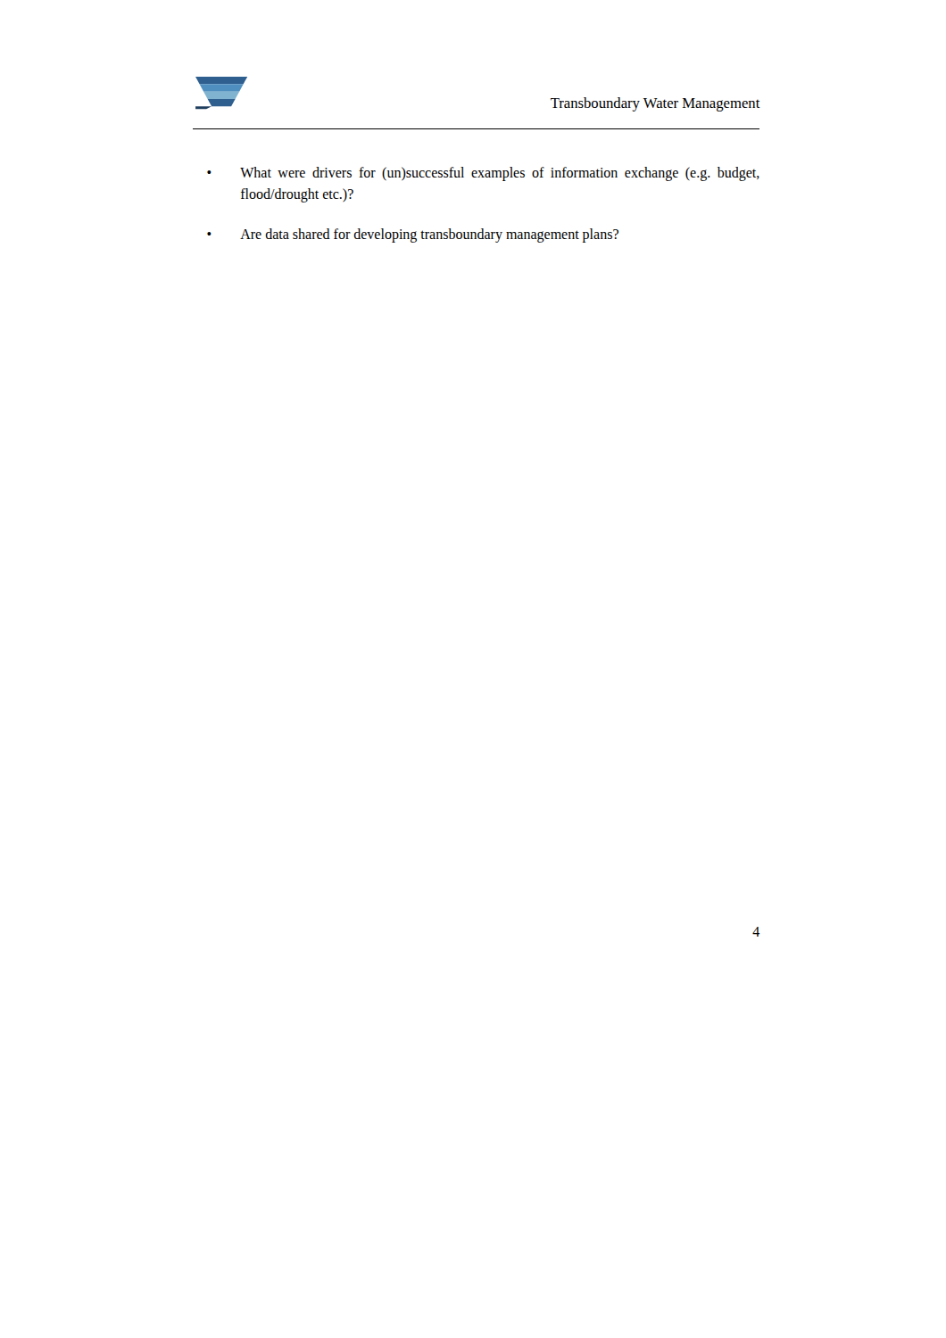Transboundary Water Management
What were drivers for (un)successful examples of information exchange (e.g. budget, flood/drought etc.)?
Are data shared for developing transboundary management plans?
4